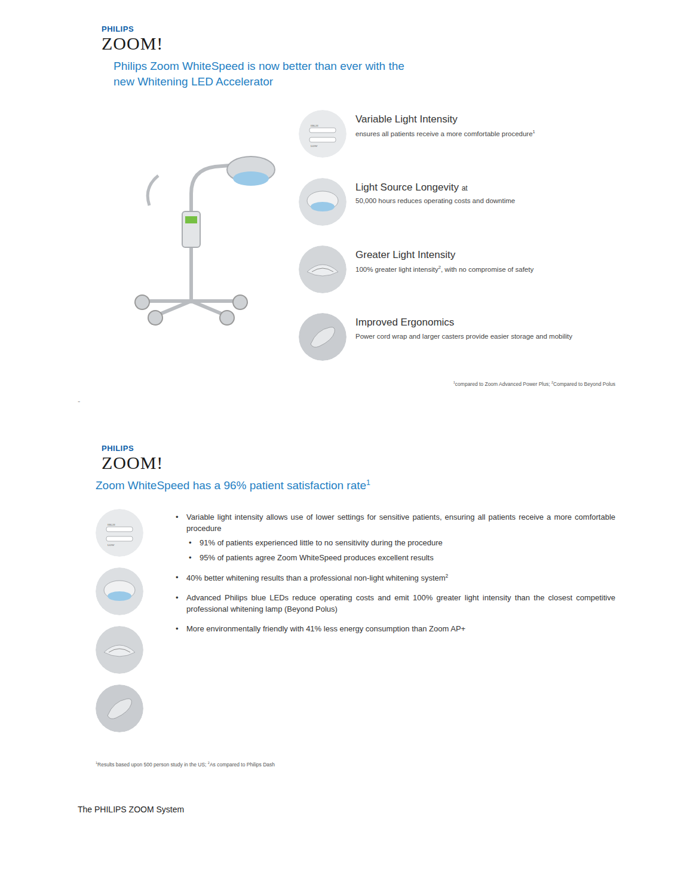PHILIPS
ZOOM!
Philips Zoom WhiteSpeed is now better than ever with the
new Whitening LED Accelerator
Variable Light Intensity
ensures all patients receive a more comfortable procedure1
Light Source Longevity at
50,000 hours reduces operating costs and downtime
Greater Light Intensity
100% greater light intensity2, with no compromise of safety
Improved Ergonomics
Power cord wrap and larger casters provide easier storage and mobility
1compared to Zoom Advanced Power Plus; 2Compared to Beyond Polus
-
PHILIPS
ZOOM!
Zoom WhiteSpeed has a 96% patient satisfaction rate1
Variable light intensity allows use of lower settings for sensitive patients, ensuring all patients receive a more comfortable procedure
91% of patients experienced little to no sensitivity during the procedure
95% of patients agree Zoom WhiteSpeed produces excellent results
40% better whitening results than a professional non-light whitening system2
Advanced Philips blue LEDs reduce operating costs and emit 100% greater light intensity than the closest competitive professional whitening lamp (Beyond Polus)
More environmentally friendly with 41% less energy consumption than Zoom AP+
1Results based upon 500 person study in the US; 2As compared to Philips Dash
The PHILIPS ZOOM System